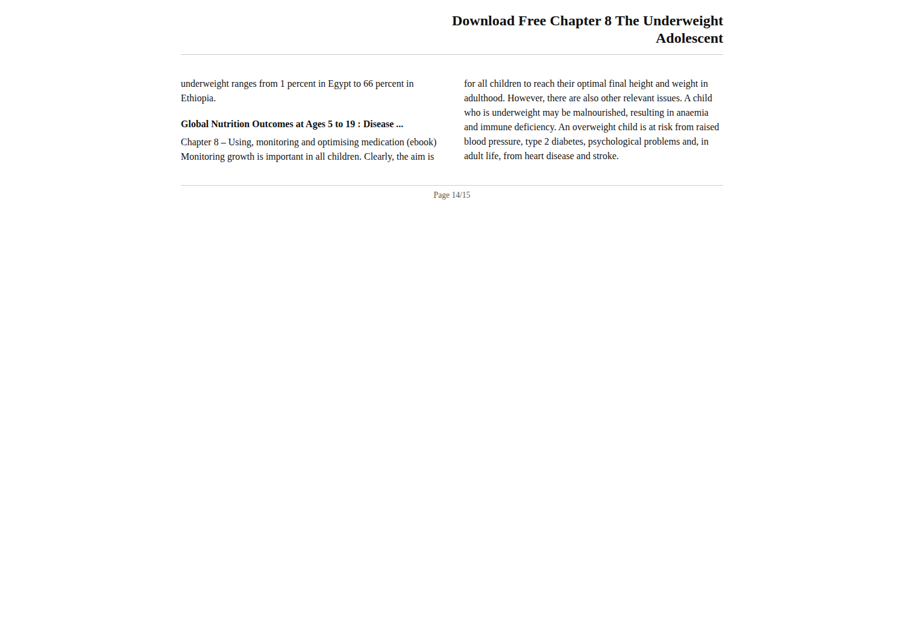Download Free Chapter 8 The Underweight Adolescent
underweight ranges from 1 percent in Egypt to 66 percent in Ethiopia.
Global Nutrition Outcomes at Ages 5 to 19 : Disease ...
Chapter 8 – Using, monitoring and optimising medication (ebook) Monitoring growth is important in all children. Clearly, the aim is for all children to reach their optimal final height and weight in adulthood. However, there are also other relevant issues. A child who is underweight may be malnourished, resulting in anaemia and immune deficiency. An overweight child is at risk from raised blood pressure, type 2 diabetes, psychological problems and, in adult life, from heart disease and stroke.
Page 14/15